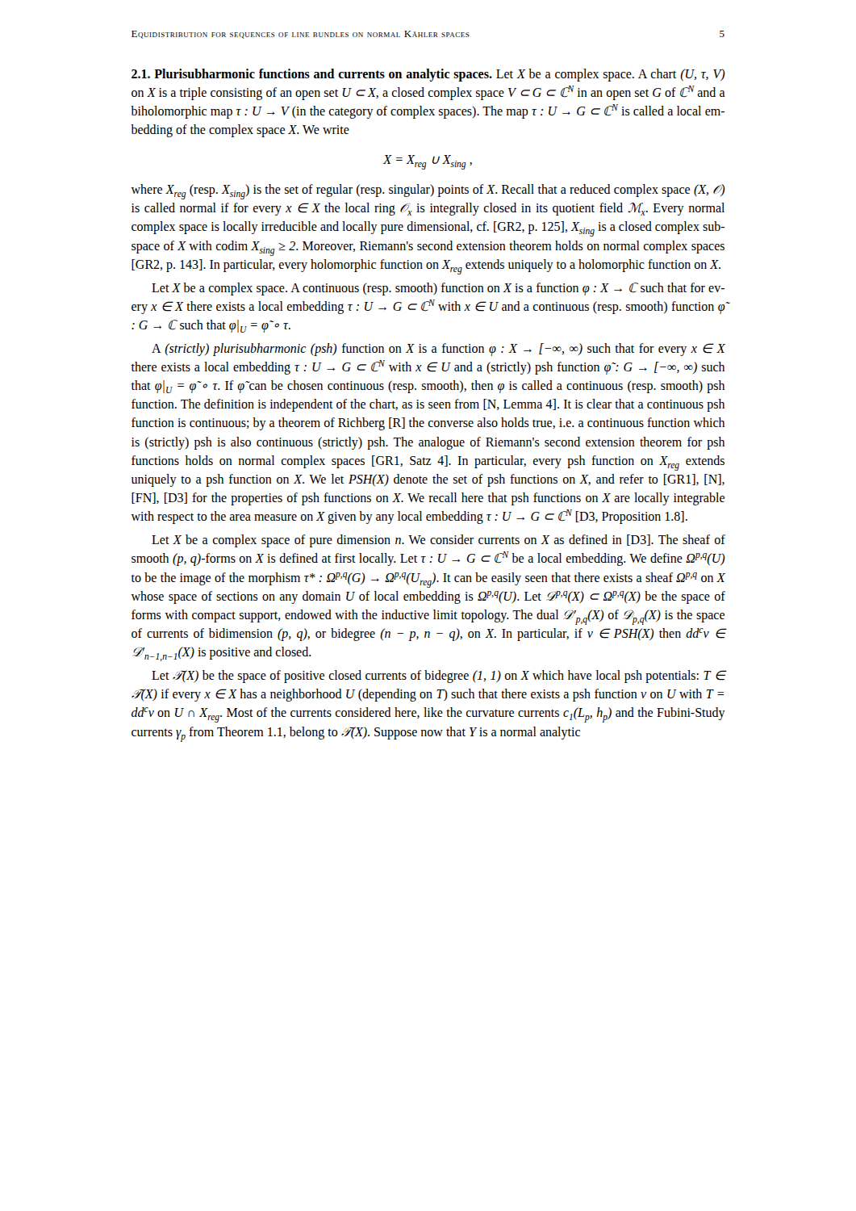Equidistribution for sequences of line bundles on normal Kähler spaces 5
2.1. Plurisubharmonic functions and currents on analytic spaces. Let X be a complex space. A chart (U, τ, V) on X is a triple consisting of an open set U ⊂ X, a closed complex space V ⊂ G ⊂ ℂN in an open set G of ℂN and a biholomorphic map τ : U → V (in the category of complex spaces). The map τ : U → G ⊂ ℂN is called a local embedding of the complex space X. We write
X = Xreg ∪ Xsing ,
where Xreg (resp. Xsing) is the set of regular (resp. singular) points of X. Recall that a reduced complex space (X, 𝒪) is called normal if for every x ∈ X the local ring 𝒪x is integrally closed in its quotient field ℳx. Every normal complex space is locally irreducible and locally pure dimensional, cf. [GR2, p. 125], Xsing is a closed complex subspace of X with codim Xsing ≥ 2. Moreover, Riemann's second extension theorem holds on normal complex spaces [GR2, p. 143]. In particular, every holomorphic function on Xreg extends uniquely to a holomorphic function on X.
Let X be a complex space. A continuous (resp. smooth) function on X is a function φ : X → ℂ such that for every x ∈ X there exists a local embedding τ : U → G ⊂ ℂN with x ∈ U and a continuous (resp. smooth) function φ̃ : G → ℂ such that φ|U = φ̃ ∘ τ.
A (strictly) plurisubharmonic (psh) function on X is a function φ : X → [−∞, ∞) such that for every x ∈ X there exists a local embedding τ : U → G ⊂ ℂN with x ∈ U and a (strictly) psh function φ̃ : G → [−∞, ∞) such that φ|U = φ̃ ∘ τ. If φ̃ can be chosen continuous (resp. smooth), then φ is called a continuous (resp. smooth) psh function. The definition is independent of the chart, as is seen from [N, Lemma 4]. It is clear that a continuous psh function is continuous; by a theorem of Richberg [R] the converse also holds true, i.e. a continuous function which is (strictly) psh is also continuous (strictly) psh. The analogue of Riemann's second extension theorem for psh functions holds on normal complex spaces [GR1, Satz 4]. In particular, every psh function on Xreg extends uniquely to a psh function on X. We let PSH(X) denote the set of psh functions on X, and refer to [GR1], [N], [FN], [D3] for the properties of psh functions on X. We recall here that psh functions on X are locally integrable with respect to the area measure on X given by any local embedding τ : U → G ⊂ ℂN [D3, Proposition 1.8].
Let X be a complex space of pure dimension n. We consider currents on X as defined in [D3]. The sheaf of smooth (p, q)-forms on X is defined at first locally. Let τ : U → G ⊂ ℂN be a local embedding. We define Ωp,q(U) to be the image of the morphism τ* : Ωp,q(G) → Ωp,q(Ureg). It can be easily seen that there exists a sheaf Ωp,q on X whose space of sections on any domain U of local embedding is Ωp,q(U). Let 𝒟p,q(X) ⊂ Ωp,q(X) be the space of forms with compact support, endowed with the inductive limit topology. The dual 𝒟′p,q(X) of 𝒟p,q(X) is the space of currents of bidimension (p, q), or bidegree (n − p, n − q), on X. In particular, if v ∈ PSH(X) then ddcv ∈ 𝒟′n−1,n−1(X) is positive and closed.
Let 𝒯(X) be the space of positive closed currents of bidegree (1, 1) on X which have local psh potentials: T ∈ 𝒯(X) if every x ∈ X has a neighborhood U (depending on T) such that there exists a psh function v on U with T = ddcv on U ∩ Xreg. Most of the currents considered here, like the curvature currents c1(Lp, hp) and the Fubini-Study currents γp from Theorem 1.1, belong to 𝒯(X). Suppose now that Y is a normal analytic